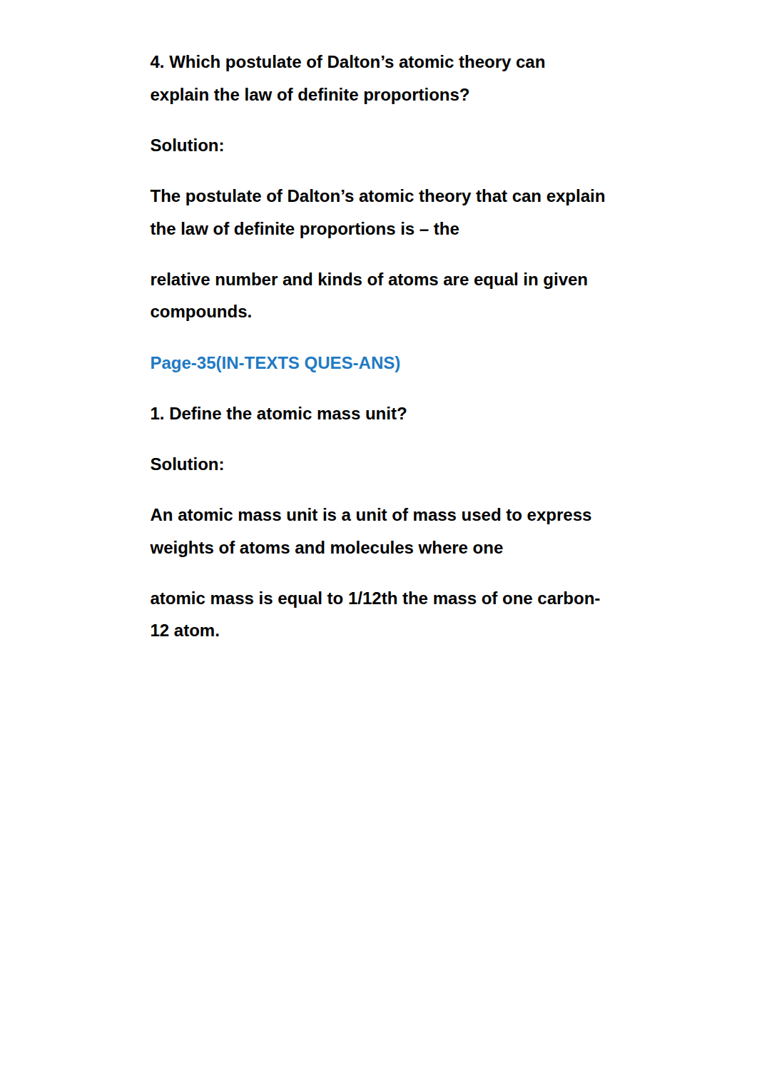4. Which postulate of Dalton’s atomic theory can explain the law of definite proportions?
Solution:
The postulate of Dalton’s atomic theory that can explain the law of definite proportions is – the
relative number and kinds of atoms are equal in given compounds.
Page-35(IN-TEXTS QUES-ANS)
1. Define the atomic mass unit?
Solution:
An atomic mass unit is a unit of mass used to express weights of atoms and molecules where one
atomic mass is equal to 1/12th the mass of one carbon-12 atom.